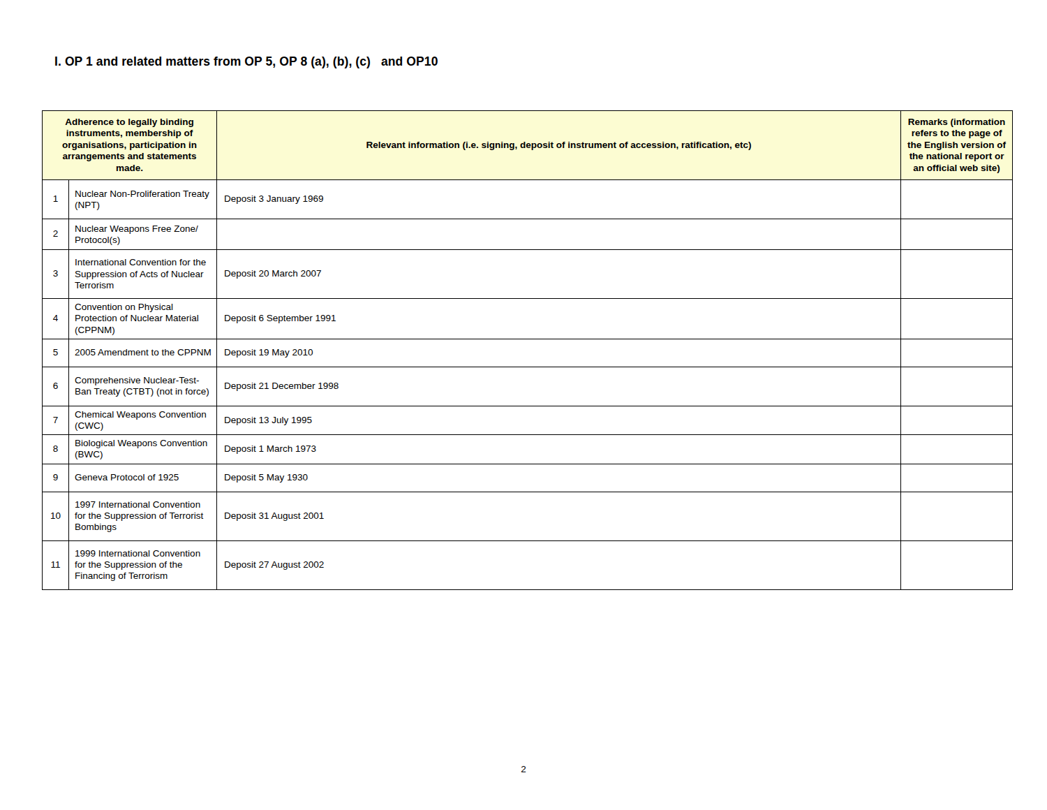I. OP 1 and related matters from OP 5, OP 8 (a), (b), (c) and OP10
| Adherence to legally binding instruments, membership of organisations, participation in arrangements and statements made. | Relevant information (i.e. signing, deposit of instrument of accession, ratification, etc) | Remarks (information refers to the page of the English version of the national report or an official web site) |
| --- | --- | --- |
| 1 | Nuclear Non-Proliferation Treaty (NPT) | Deposit 3 January 1969 | |
| 2 | Nuclear Weapons Free Zone/ Protocol(s) | | |
| 3 | International Convention for the Suppression of Acts of Nuclear Terrorism | Deposit 20 March 2007 | |
| 4 | Convention on Physical Protection of Nuclear Material (CPPNM) | Deposit 6 September 1991 | |
| 5 | 2005 Amendment to the CPPNM | Deposit 19 May 2010 | |
| 6 | Comprehensive Nuclear-Test-Ban Treaty (CTBT) (not in force) | Deposit 21 December 1998 | |
| 7 | Chemical Weapons Convention (CWC) | Deposit 13 July 1995 | |
| 8 | Biological Weapons Convention (BWC) | Deposit 1 March 1973 | |
| 9 | Geneva Protocol of 1925 | Deposit 5 May 1930 | |
| 10 | 1997 International Convention for the Suppression of Terrorist Bombings | Deposit 31 August 2001 | |
| 11 | 1999 International Convention for the Suppression of the Financing of Terrorism | Deposit 27 August 2002 | |
2